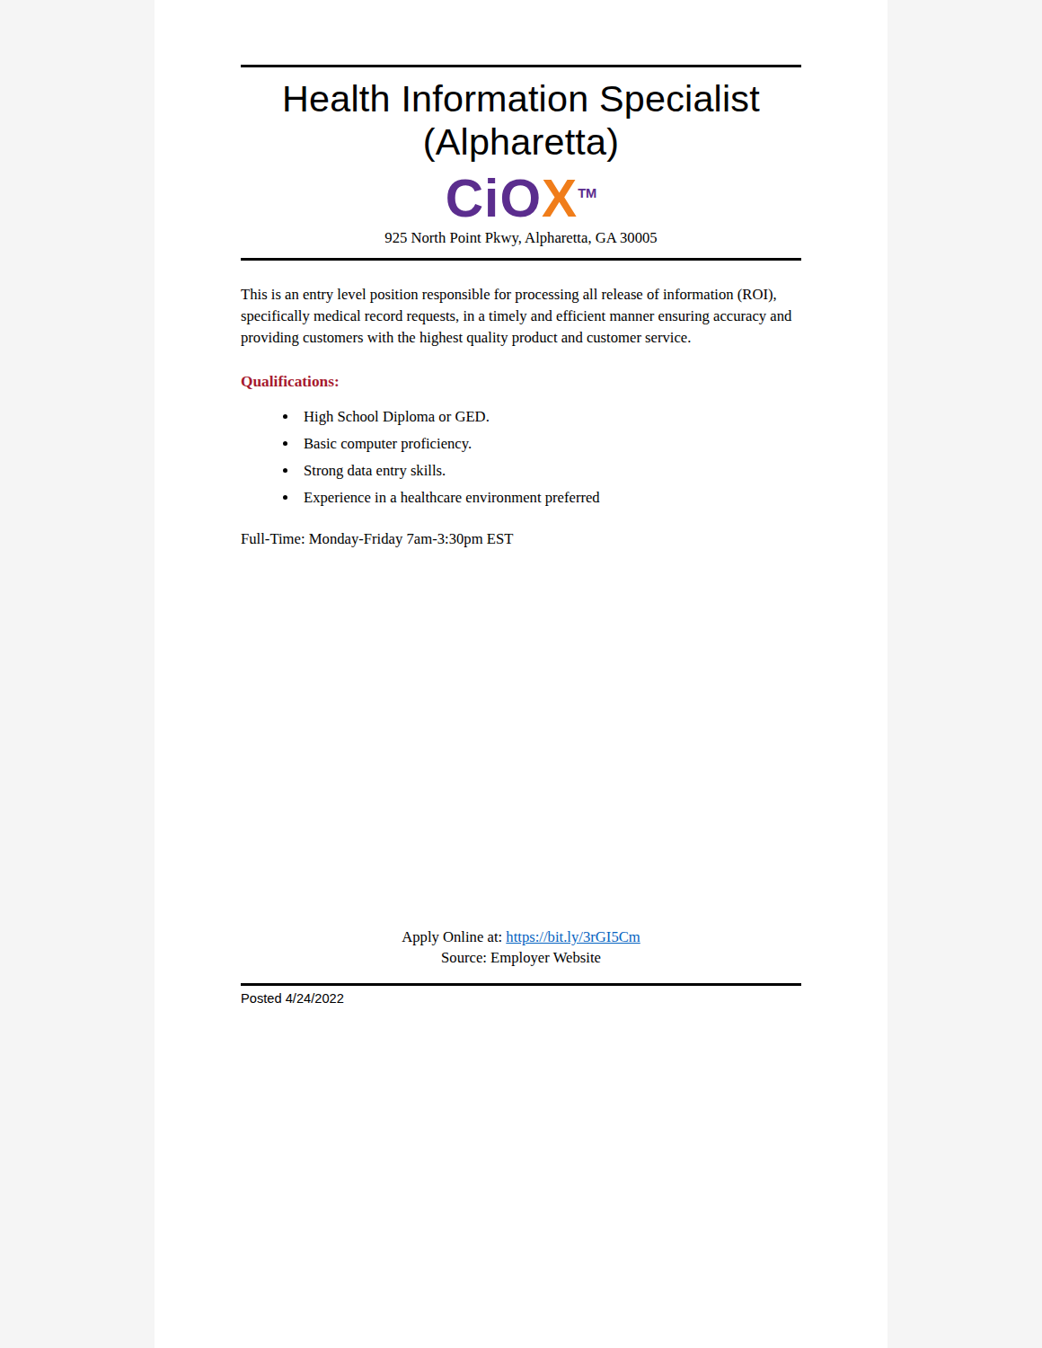Health Information Specialist
(Alpharetta)
CiOXTM
925 North Point Pkwy, Alpharetta, GA 30005
This is an entry level position responsible for processing all release of information (ROI), specifically medical record requests, in a timely and efficient manner ensuring accuracy and providing customers with the highest quality product and customer service.
Qualifications:
High School Diploma or GED.
Basic computer proficiency.
Strong data entry skills.
Experience in a healthcare environment preferred
Full-Time: Monday-Friday 7am-3:30pm EST
Apply Online at: https://bit.ly/3rGI5Cm
Source: Employer Website
Posted 4/24/2022